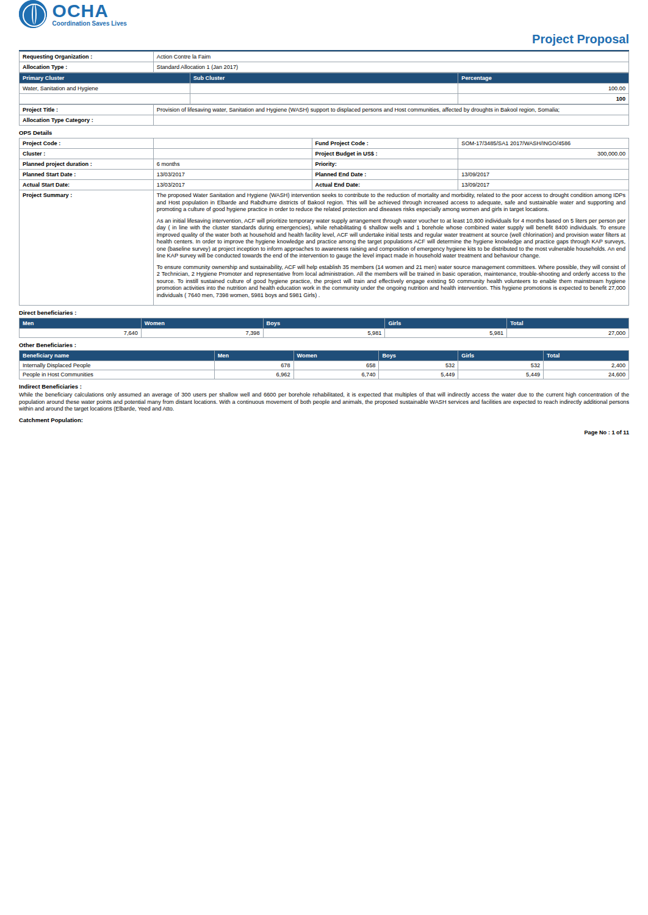OCHA
Coordination Saves Lives
Project Proposal
| Requesting Organization : | Action Contre la Faim |
| Allocation Type : | Standard Allocation 1 (Jan 2017) |
| Primary Cluster | Sub Cluster | Percentage |
| --- | --- | --- |
| Water, Sanitation and Hygiene | | 100.00 |
| | | 100 |
| Project Title : | Provision of lifesaving water, Sanitation and Hygiene (WASH) support to displaced persons and Host communities, affected by droughts in Bakool region, Somalia; |
| Allocation Type Category : | |
OPS Details
| Project Code : | | Fund Project Code : | SOM-17/3485/SA1 2017/WASH/INGO/4586 |
| Cluster : | | Project Budget in US$ : | 300,000.00 |
| Planned project duration : | 6 months | Priority: | |
| Planned Start Date : | 13/03/2017 | Planned End Date : | 13/09/2017 |
| Actual Start Date: | 13/03/2017 | Actual End Date: | 13/09/2017 |
| Project Summary : | The proposed Water Sanitation and Hygiene (WASH) intervention seeks to contribute to the reduction of mortality and morbidity, related to the poor access to drought condition among IDPs and Host population in Elbarde and Rabdhurre districts of Bakool region. This will be achieved through increased access to adequate, safe and sustainable water and supporting and promoting a culture of good hygiene practice in order to reduce the related protection and diseases risks especially among women and girls in target locations. As an initial lifesaving intervention, ACF will prioritize temporary water supply arrangement through water voucher to at least 10,800 individuals for 4 months based on 5 liters per person per day ( in line with the cluster standards during emergencies), while rehabilitating 6 shallow wells and 1 borehole whose combined water supply will benefit 8400 individuals. To ensure improved quality of the water both at household and health facility level, ACF will undertake initial tests and regular water treatment at source (well chlorination) and provision water filters at health centers. In order to improve the hygiene knowledge and practice among the target populations ACF will determine the hygiene knowledge and practice gaps through KAP surveys, one (baseline survey) at project inception to inform approaches to awareness raising and composition of emergency hygiene kits to be distributed to the most vulnerable households. An end line KAP survey will be conducted towards the end of the intervention to gauge the level impact made in household water treatment and behaviour change. To ensure community ownership and sustainability, ACF will help establish 35 members (14 women and 21 men) water source management committees. Where possible, they will consist of 2 Technician, 2 Hygiene Promoter and representative from local administration. All the members will be trained in basic operation, maintenance, trouble-shooting and orderly access to the source. To instill sustained culture of good hygiene practice, the project will train and effectively engage existing 50 community health volunteers to enable them mainstream hygiene promotion activities into the nutrition and health education work in the community under the ongoing nutrition and health intervention. This hygiene promotions is expected to benefit 27,000 individuals ( 7640 men, 7398 women, 5981 boys and 5981 Girls) . |
Direct beneficiaries :
| Men | Women | Boys | Girls | Total |
| --- | --- | --- | --- | --- |
| 7,640 | 7,398 | 5,981 | 5,981 | 27,000 |
Other Beneficiaries :
| Beneficiary name | Men | Women | Boys | Girls | Total |
| --- | --- | --- | --- | --- | --- |
| Internally Displaced People | 678 | 658 | 532 | 532 | 2,400 |
| People in Host Communities | 6,962 | 6,740 | 5,449 | 5,449 | 24,600 |
Indirect Beneficiaries :
While the beneficiary calculations only assumed an average of 300 users per shallow well and 6600 per borehole rehabilitated, it is expected that multiples of that will indirectly access the water due to the current high concentration of the population around these water points and potential many from distant locations. With a continuous movement of both people and animals, the proposed sustainable WASH services and facilities are expected to reach indirectly additional persons within and around the target locations (Elbarde, Yeed and Atto.
Catchment Population:
Page No : 1 of 11